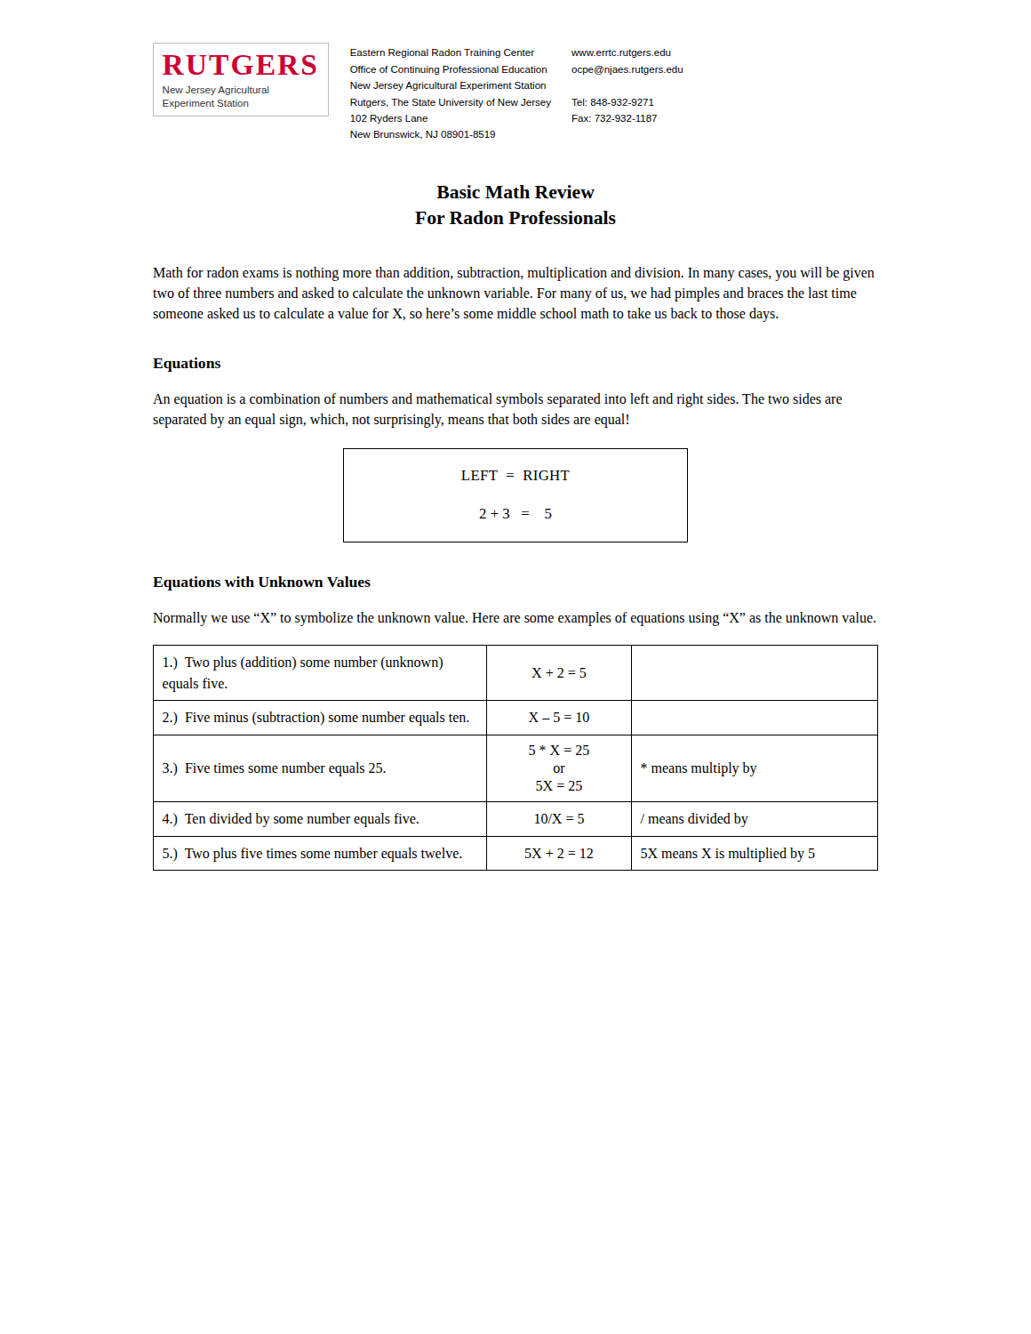RUTGERS
New Jersey Agricultural
Experiment Station
Eastern Regional Radon Training Center
Office of Continuing Professional Education
New Jersey Agricultural Experiment Station
Rutgers, The State University of New Jersey
102 Ryders Lane
New Brunswick, NJ 08901-8519
www.errtc.rutgers.edu
ocpe@njaes.rutgers.edu
Tel: 848-932-9271
Fax: 732-932-1187
Basic Math Review
For Radon Professionals
Math for radon exams is nothing more than addition, subtraction, multiplication and division. In many cases, you will be given two of three numbers and asked to calculate the unknown variable. For many of us, we had pimples and braces the last time someone asked us to calculate a value for X, so here’s some middle school math to take us back to those days.
Equations
An equation is a combination of numbers and mathematical symbols separated into left and right sides. The two sides are separated by an equal sign, which, not surprisingly, means that both sides are equal!
LEFT = RIGHT
2 + 3 = 5
Equations with Unknown Values
Normally we use “X” to symbolize the unknown value. Here are some examples of equations using “X” as the unknown value.
| 1.) Two plus (addition) some number (unknown) equals five. | X + 2 = 5 | |
| 2.) Five minus (subtraction) some number equals ten. | X – 5 = 10 | |
| 3.) Five times some number equals 25. | 5 * X = 25 or 5X = 25 | * means multiply by |
| 4.) Ten divided by some number equals five. | 10/X = 5 | / means divided by |
| 5.) Two plus five times some number equals twelve. | 5X + 2 = 12 | 5X means X is multiplied by 5 |